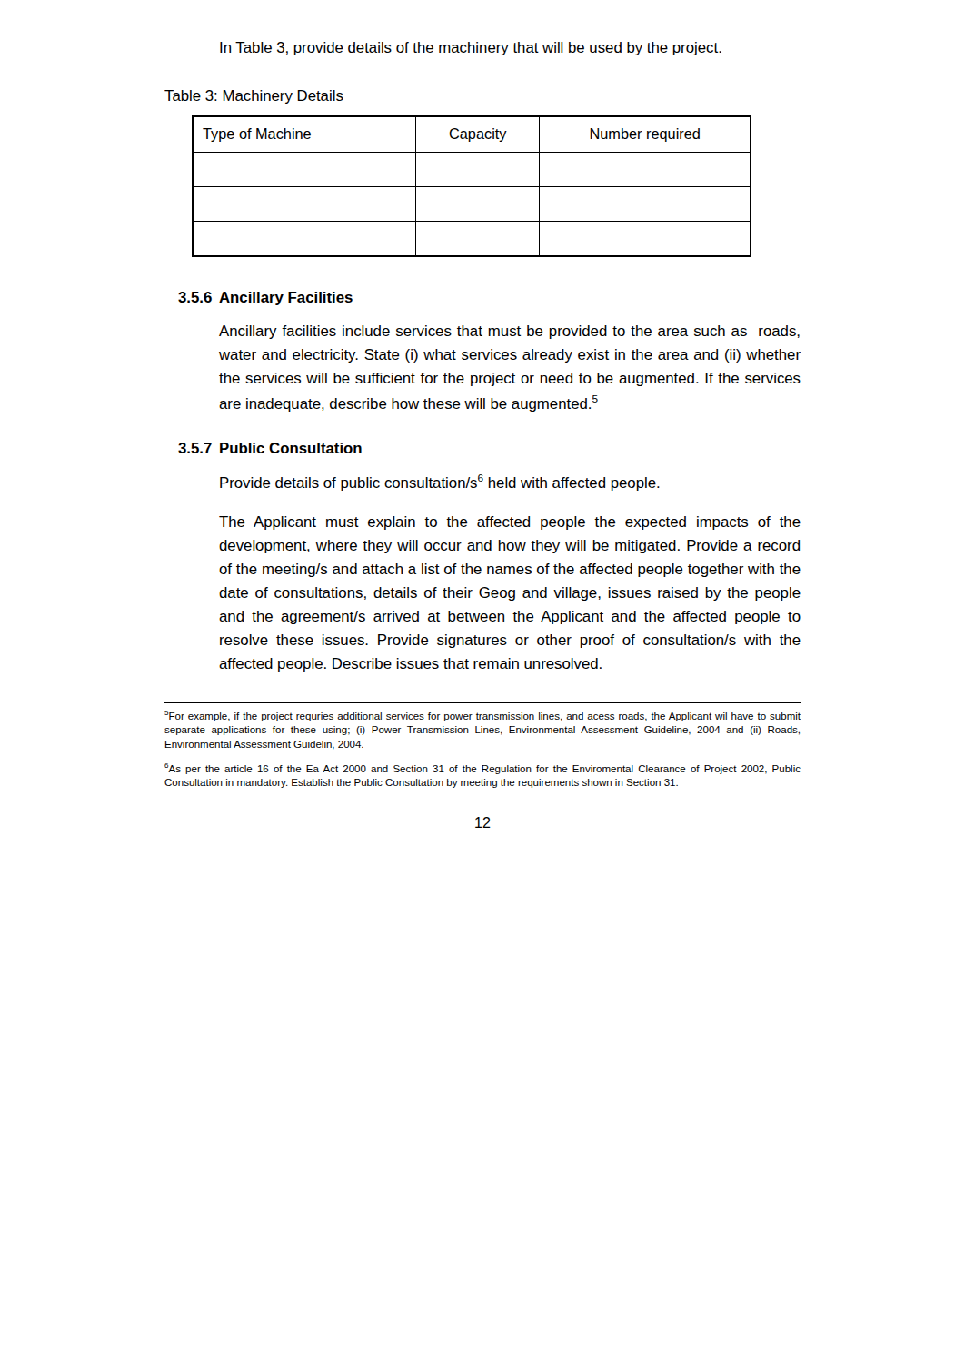In Table 3, provide details of the machinery that will be used by the project.
Table 3: Machinery Details
| Type of Machine | Capacity | Number required |
| --- | --- | --- |
3.5.6 Ancillary Facilities
Ancillary facilities include services that must be provided to the area such as roads, water and electricity. State (i) what services already exist in the area and (ii) whether the services will be sufficient for the project or need to be augmented. If the services are inadequate, describe how these will be augmented.5
3.5.7 Public Consultation
Provide details of public consultation/s6 held with affected people.
The Applicant must explain to the affected people the expected impacts of the development, where they will occur and how they will be mitigated. Provide a record of the meeting/s and attach a list of the names of the affected people together with the date of consultations, details of their Geog and village, issues raised by the people and the agreement/s arrived at between the Applicant and the affected people to resolve these issues. Provide signatures or other proof of consultation/s with the affected people. Describe issues that remain unresolved.
5For example, if the project requries additional services for power transmission lines, and acess roads, the Applicant wil have to submit separate applications for these using; (i) Power Transmission Lines, Environmental Assessment Guideline, 2004 and (ii) Roads, Environmental Assessment Guidelin, 2004.
6As per the article 16 of the Ea Act 2000 and Section 31 of the Regulation for the Enviromental Clearance of Project 2002, Public Consultation in mandatory. Establish the Public Consultation by meeting the requirements shown in Section 31.
12